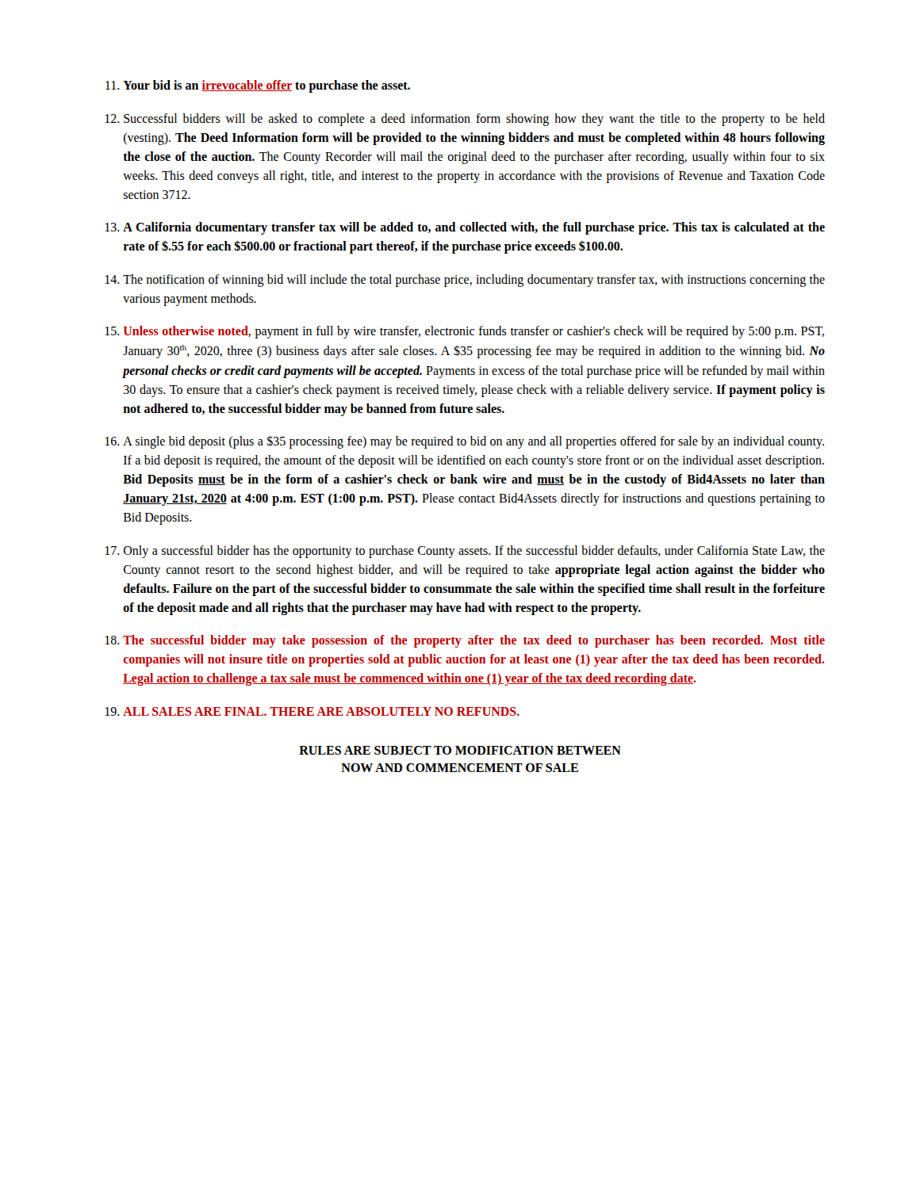Your bid is an irrevocable offer to purchase the asset.
Successful bidders will be asked to complete a deed information form showing how they want the title to the property to be held (vesting). The Deed Information form will be provided to the winning bidders and must be completed within 48 hours following the close of the auction. The County Recorder will mail the original deed to the purchaser after recording, usually within four to six weeks. This deed conveys all right, title, and interest to the property in accordance with the provisions of Revenue and Taxation Code section 3712.
A California documentary transfer tax will be added to, and collected with, the full purchase price. This tax is calculated at the rate of $.55 for each $500.00 or fractional part thereof, if the purchase price exceeds $100.00.
The notification of winning bid will include the total purchase price, including documentary transfer tax, with instructions concerning the various payment methods.
Unless otherwise noted, payment in full by wire transfer, electronic funds transfer or cashier's check will be required by 5:00 p.m. PST, January 30th, 2020, three (3) business days after sale closes. A $35 processing fee may be required in addition to the winning bid. No personal checks or credit card payments will be accepted. Payments in excess of the total purchase price will be refunded by mail within 30 days. To ensure that a cashier's check payment is received timely, please check with a reliable delivery service. If payment policy is not adhered to, the successful bidder may be banned from future sales.
A single bid deposit (plus a $35 processing fee) may be required to bid on any and all properties offered for sale by an individual county. If a bid deposit is required, the amount of the deposit will be identified on each county's store front or on the individual asset description. Bid Deposits must be in the form of a cashier's check or bank wire and must be in the custody of Bid4Assets no later than January 21st, 2020 at 4:00 p.m. EST (1:00 p.m. PST). Please contact Bid4Assets directly for instructions and questions pertaining to Bid Deposits.
Only a successful bidder has the opportunity to purchase County assets. If the successful bidder defaults, under California State Law, the County cannot resort to the second highest bidder, and will be required to take appropriate legal action against the bidder who defaults. Failure on the part of the successful bidder to consummate the sale within the specified time shall result in the forfeiture of the deposit made and all rights that the purchaser may have had with respect to the property.
The successful bidder may take possession of the property after the tax deed to purchaser has been recorded. Most title companies will not insure title on properties sold at public auction for at least one (1) year after the tax deed has been recorded. Legal action to challenge a tax sale must be commenced within one (1) year of the tax deed recording date.
ALL SALES ARE FINAL. THERE ARE ABSOLUTELY NO REFUNDS.
RULES ARE SUBJECT TO MODIFICATION BETWEEN
NOW AND COMMENCEMENT OF SALE